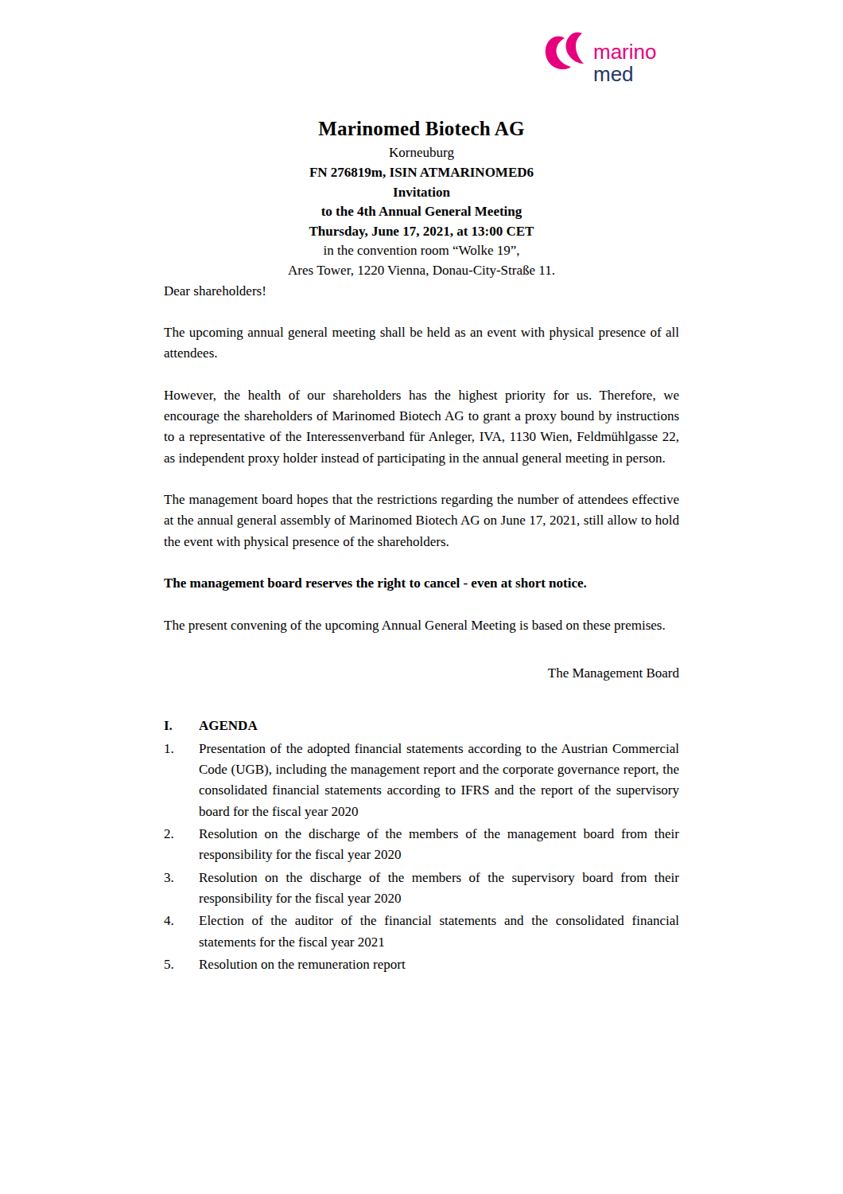marino med
Marinomed Biotech AG
Korneuburg
FN 276819m, ISIN ATMARINOMED6
Invitation
to the 4th Annual General Meeting
Thursday, June 17, 2021, at 13:00 CET
in the convention room “Wolke 19”,
Ares Tower, 1220 Vienna, Donau-City-Straße 11.
Dear shareholders!
The upcoming annual general meeting shall be held as an event with physical presence of all attendees.
However, the health of our shareholders has the highest priority for us. Therefore, we encourage the shareholders of Marinomed Biotech AG to grant a proxy bound by instructions to a representative of the Interessenverband für Anleger, IVA, 1130 Wien, Feldmühlgasse 22, as independent proxy holder instead of participating in the annual general meeting in person.
The management board hopes that the restrictions regarding the number of attendees effective at the annual general assembly of Marinomed Biotech AG on June 17, 2021, still allow to hold the event with physical presence of the shareholders.
The management board reserves the right to cancel - even at short notice.
The present convening of the upcoming Annual General Meeting is based on these premises.
The Management Board
I. AGENDA
1. Presentation of the adopted financial statements according to the Austrian Commercial Code (UGB), including the management report and the corporate governance report, the consolidated financial statements according to IFRS and the report of the supervisory board for the fiscal year 2020
2. Resolution on the discharge of the members of the management board from their responsibility for the fiscal year 2020
3. Resolution on the discharge of the members of the supervisory board from their responsibility for the fiscal year 2020
4. Election of the auditor of the financial statements and the consolidated financial statements for the fiscal year 2021
5. Resolution on the remuneration report